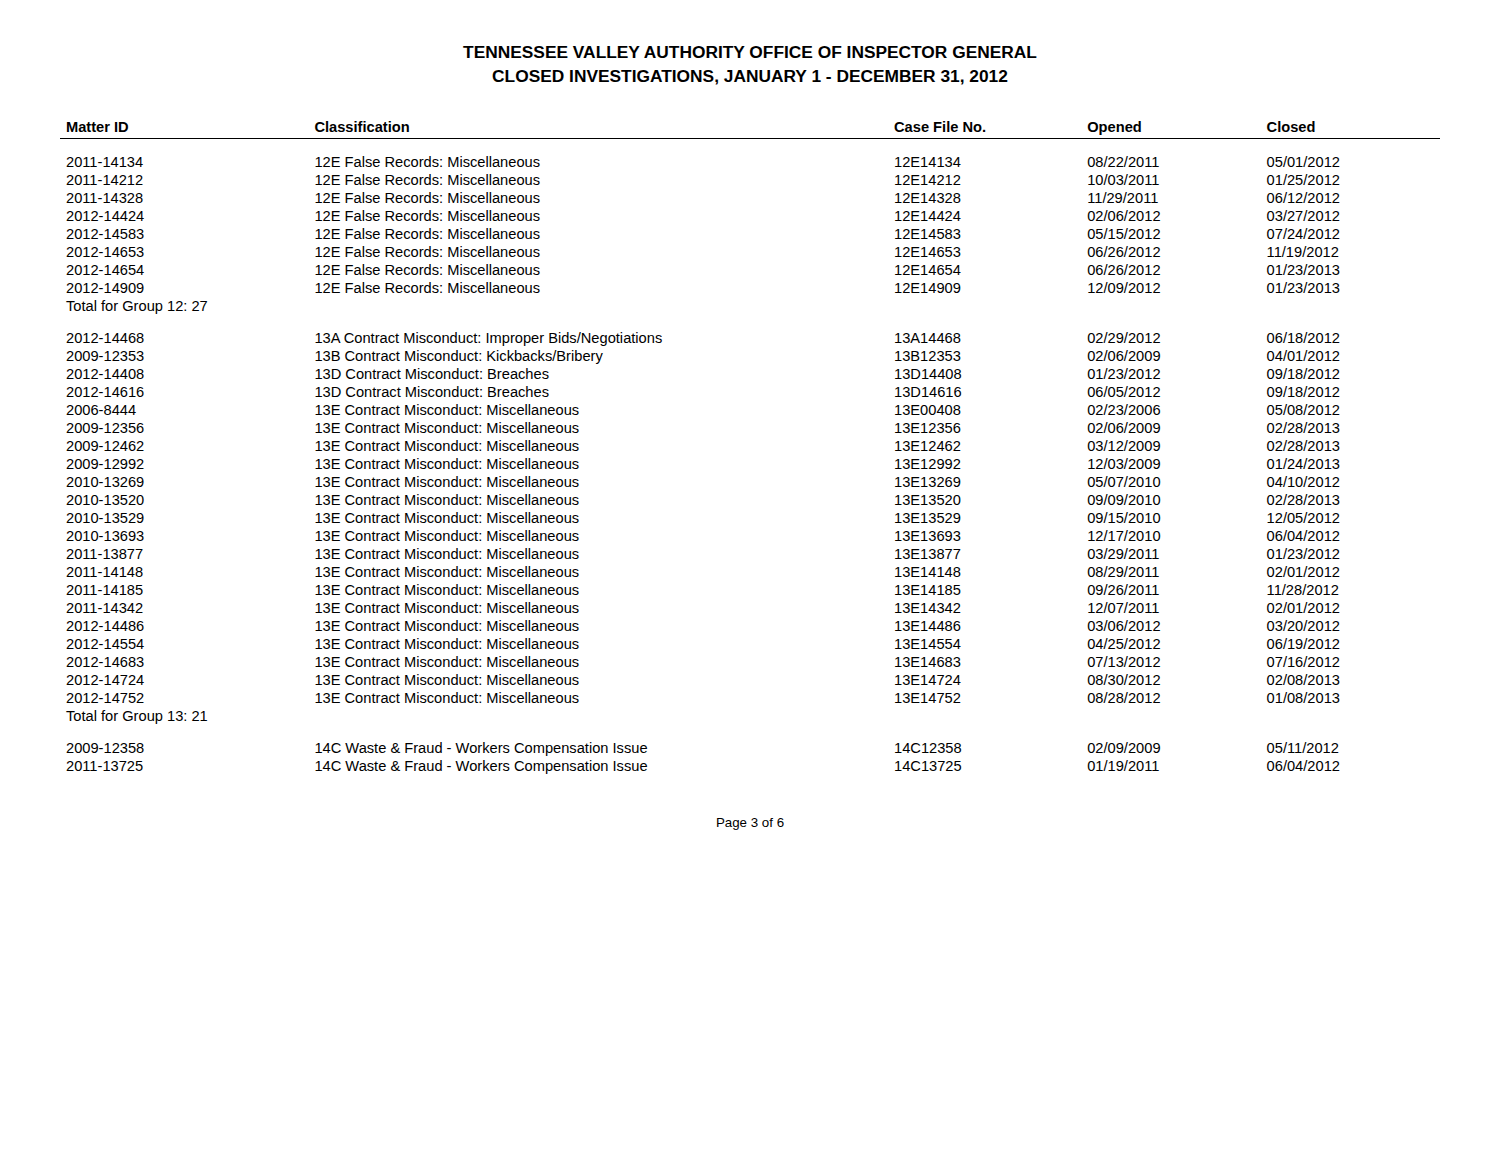TENNESSEE VALLEY AUTHORITY OFFICE OF INSPECTOR GENERAL
CLOSED INVESTIGATIONS, JANUARY 1 - DECEMBER 31, 2012
| Matter ID | Classification | Case File No. | Opened | Closed |
| --- | --- | --- | --- | --- |
| 2011-14134 | 12E False Records: Miscellaneous | 12E14134 | 08/22/2011 | 05/01/2012 |
| 2011-14212 | 12E False Records: Miscellaneous | 12E14212 | 10/03/2011 | 01/25/2012 |
| 2011-14328 | 12E False Records: Miscellaneous | 12E14328 | 11/29/2011 | 06/12/2012 |
| 2012-14424 | 12E False Records: Miscellaneous | 12E14424 | 02/06/2012 | 03/27/2012 |
| 2012-14583 | 12E False Records: Miscellaneous | 12E14583 | 05/15/2012 | 07/24/2012 |
| 2012-14653 | 12E False Records: Miscellaneous | 12E14653 | 06/26/2012 | 11/19/2012 |
| 2012-14654 | 12E False Records: Miscellaneous | 12E14654 | 06/26/2012 | 01/23/2013 |
| 2012-14909 | 12E False Records: Miscellaneous | 12E14909 | 12/09/2012 | 01/23/2013 |
| Total for Group 12: 27 |
| 2012-14468 | 13A Contract Misconduct: Improper Bids/Negotiations | 13A14468 | 02/29/2012 | 06/18/2012 |
| 2009-12353 | 13B Contract Misconduct: Kickbacks/Bribery | 13B12353 | 02/06/2009 | 04/01/2012 |
| 2012-14408 | 13D Contract Misconduct: Breaches | 13D14408 | 01/23/2012 | 09/18/2012 |
| 2012-14616 | 13D Contract Misconduct: Breaches | 13D14616 | 06/05/2012 | 09/18/2012 |
| 2006-8444 | 13E Contract Misconduct: Miscellaneous | 13E00408 | 02/23/2006 | 05/08/2012 |
| 2009-12356 | 13E Contract Misconduct: Miscellaneous | 13E12356 | 02/06/2009 | 02/28/2013 |
| 2009-12462 | 13E Contract Misconduct: Miscellaneous | 13E12462 | 03/12/2009 | 02/28/2013 |
| 2009-12992 | 13E Contract Misconduct: Miscellaneous | 13E12992 | 12/03/2009 | 01/24/2013 |
| 2010-13269 | 13E Contract Misconduct: Miscellaneous | 13E13269 | 05/07/2010 | 04/10/2012 |
| 2010-13520 | 13E Contract Misconduct: Miscellaneous | 13E13520 | 09/09/2010 | 02/28/2013 |
| 2010-13529 | 13E Contract Misconduct: Miscellaneous | 13E13529 | 09/15/2010 | 12/05/2012 |
| 2010-13693 | 13E Contract Misconduct: Miscellaneous | 13E13693 | 12/17/2010 | 06/04/2012 |
| 2011-13877 | 13E Contract Misconduct: Miscellaneous | 13E13877 | 03/29/2011 | 01/23/2012 |
| 2011-14148 | 13E Contract Misconduct: Miscellaneous | 13E14148 | 08/29/2011 | 02/01/2012 |
| 2011-14185 | 13E Contract Misconduct: Miscellaneous | 13E14185 | 09/26/2011 | 11/28/2012 |
| 2011-14342 | 13E Contract Misconduct: Miscellaneous | 13E14342 | 12/07/2011 | 02/01/2012 |
| 2012-14486 | 13E Contract Misconduct: Miscellaneous | 13E14486 | 03/06/2012 | 03/20/2012 |
| 2012-14554 | 13E Contract Misconduct: Miscellaneous | 13E14554 | 04/25/2012 | 06/19/2012 |
| 2012-14683 | 13E Contract Misconduct: Miscellaneous | 13E14683 | 07/13/2012 | 07/16/2012 |
| 2012-14724 | 13E Contract Misconduct: Miscellaneous | 13E14724 | 08/30/2012 | 02/08/2013 |
| 2012-14752 | 13E Contract Misconduct: Miscellaneous | 13E14752 | 08/28/2012 | 01/08/2013 |
| Total for Group 13: 21 |
| 2009-12358 | 14C Waste & Fraud - Workers Compensation Issue | 14C12358 | 02/09/2009 | 05/11/2012 |
| 2011-13725 | 14C Waste & Fraud - Workers Compensation Issue | 14C13725 | 01/19/2011 | 06/04/2012 |
Page 3 of 6